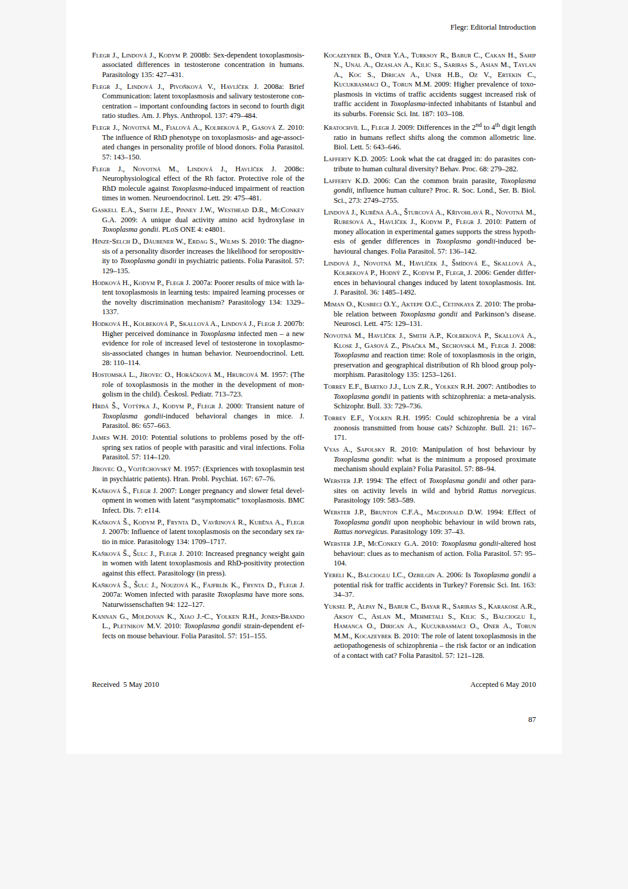Flegr: Editorial Introduction
Flegr J., Lindová J., Kodym P. 2008b: Sex-dependent toxoplasmosis-associated differences in testosterone concentration in humans. Parasitology 135: 427–431.
Flegr J., Lindová J., Pivoňková V., Havlíček J. 2008a: Brief Communication: latent toxoplasmosis and salivary testosterone concentration – important confounding factors in second to fourth digit ratio studies. Am. J. Phys. Anthropol. 137: 479–484.
Flegr J., Novotná M., Fialová A., Kolbeková P., Gašová Z. 2010: The influence of RhD phenotype on toxoplasmosis- and age-associated changes in personality profile of blood donors. Folia Parasitol. 57: 143–150.
Flegr J., Novotná M., Lindová J., Havlíček J. 2008c: Neurophysiological effect of the Rh factor. Protective role of the RhD molecule against Toxoplasma-induced impairment of reaction times in women. Neuroendocrinol. Lett. 29: 475–481.
Gaskell E.A., Smith J.E., Pinney J.W., Westhead D.R., McConkey G.A. 2009: A unique dual activity amino acid hydroxylase in Toxoplasma gondii. PLoS ONE 4: e4801.
Hinze-Selch D., Däubener W., Erdag S., Wilms S. 2010: The diagnosis of a personality disorder increases the likelihood for seropositivity to Toxoplasma gondii in psychiatric patients. Folia Parasitol. 57: 129–135.
Hodková H., Kodym P., Flegr J. 2007a: Poorer results of mice with latent toxoplasmosis in learning tests: impaired learning processes or the novelty discrimination mechanism? Parasitology 134: 1329–1337.
Hodková H., Kolbeková P., Skallová A., Lindová J., Flegr J. 2007b: Higher perceived dominance in Toxoplasma infected men – a new evidence for role of increased level of testosterone in toxoplasmosis-associated changes in human behavior. Neuroendocrinol. Lett. 28: 110–114.
Hostomská L., Jírovec O., Horáčková M., Hrubcová M. 1957: (The role of toxoplasmosis in the mother in the development of mongolism in the child). Českosl. Pediatr. 713–723.
Hrdá Š., Votýpka J., Kodym P., Flegr J. 2000: Transient nature of Toxoplasma gondii-induced behavioral changes in mice. J. Parasitol. 86: 657–663.
James W.H. 2010: Potential solutions to problems posed by the offspring sex ratios of people with parasitic and viral infections. Folia Parasitol. 57: 114–120.
Jírovec O., Vojtěchovský M. 1957: (Expriences with toxoplasmin test in psychiatric patients). Hran. Probl. Psychiat. 167: 67–76.
Kaňková Š., Flegr J. 2007: Longer pregnancy and slower fetal development in women with latent “asymptomatic” toxoplasmosis. BMC Infect. Dis. 7: e114.
Kaňková Š., Kodym P., Frynta D., Vavřinová R., Kuběna A., Flegr J. 2007b: Influence of latent toxoplasmosis on the secondary sex ratio in mice. Parasitology 134: 1709–1717.
Kaňková Š., Šulc J., Flegr J. 2010: Increased pregnancy weight gain in women with latent toxoplasmosis and RhD-positivity protection against this effect. Parasitology (in press).
Kaňková Š., Šulc J., Nouzová K., Fajfrlík K., Frynta D., Flegr J. 2007a: Women infected with parasite Toxoplasma have more sons. Naturwissenschaften 94: 122–127.
Kannan G., Moldovan K., Xiao J.-C., Yolken R.H., Jones-Brando L., Pletnikov M.V. 2010: Toxoplasma gondii strain-dependent effects on mouse behaviour. Folia Parasitol. 57: 151–155.
Kocazeybek B., Oner Y.A., Turksoy R., Babur C., Cakan H., Sahip N., Unal A., Ozaslan A., Kilic S., Saribas S., Asian M., Taylan A., Koc S., Dirican A., Uner H.B., Oz V., Ertekin C., Kucukbasmaci O., Torun M.M. 2009: Higher prevalence of toxoplasmosis in victims of traffic accidents suggest increased risk of traffic accident in Toxoplasma-infected inhabitants of Istanbul and its suburbs. Forensic Sci. Int. 187: 103–108.
Kratochvíl L., Flegr J. 2009: Differences in the 2nd to 4th digit length ratio in humans reflect shifts along the common allometric line. Biol. Lett. 5: 643–646.
Lafferty K.D. 2005: Look what the cat dragged in: do parasites contribute to human cultural diversity? Behav. Proc. 68: 279–282.
Lafferty K.D. 2006: Can the common brain parasite, Toxoplasma gondii, influence human culture? Proc. R. Soc. Lond., Ser. B. Biol. Sci., 273: 2749–2755.
Lindová J., Kuběna A.A., Šturcová A., Křivohlavá R., Novotná M., Rubešová A., Havlíček J., Kodym P., Flegr J. 2010: Pattern of money allocation in experimental games supports the stress hypothesis of gender differences in Toxoplasma gondii-induced behavioural changes. Folia Parasitol. 57: 136–142.
Lindová J., Novotná M., Havlíček J., Šmídová E., Skallová A., Kolbeková P., Hodný Z., Kodym P., Flegr, J. 2006: Gender differences in behavioural changes induced by latent toxoplasmosis. Int. J. Parasitol. 36: 1485–1492.
Miman O., Kusbeci O.Y., Aktepe O.C., Cetinkaya Z. 2010: The probable relation between Toxoplasma gondii and Parkinson’s disease. Neurosci. Lett. 475: 129–131.
Novotná M., Havlíček J., Smith A.P., Kolbeková P., Skallová A., Klose J., Gašová Z., Písačka M., Sechovská M., Flegr J. 2008: Toxoplasma and reaction time: Role of toxoplasmosis in the origin, preservation and geographical distribution of Rh blood group polymorphism. Parasitology 135: 1253–1261.
Torrey E.F., Bartko J.J., Lun Z.R., Yolken R.H. 2007: Antibodies to Toxoplasma gondii in patients with schizophrenia: a meta-analysis. Schizophr. Bull. 33: 729–736.
Torrey E.F., Yolken R.H. 1995: Could schizophrenia be a viral zoonosis transmitted from house cats? Schizophr. Bull. 21: 167–171.
Vyas A., Sapolsky R. 2010: Manipulation of host behaviour by Toxoplasma gondii: what is the minimum a proposed proximate mechanism should explain? Folia Parasitol. 57: 88–94.
Webster J.P. 1994: The effect of Toxoplasma gondii and other parasites on activity levels in wild and hybrid Rattus norvegicus. Parasitology 109: 583–589.
Webster J.P., Brunton C.F.A., Macdonald D.W. 1994: Effect of Toxoplasma gondii upon neophobic behaviour in wild brown rats, Rattus norvegicus. Parasitology 109: 37–43.
Webster J.P., McConkey G.A. 2010: Toxoplasma gondii-altered host behaviour: clues as to mechanism of action. Folia Parasitol. 57: 95–104.
Yereli K., Balcioglu I.C., Ozbilgin A. 2006: Is Toxoplasma gondii a potential risk for traffic accidents in Turkey? Forensic Sci. Int. 163: 34–37.
Yuksel P., Alpay N., Babur C., Bayar R., Saribas S., Karakose A.R., Aksoy C., Aslan M., Mehmetali S., Kilic S., Balcioglu I., Hamanca O., Dirican A., Kucukbasmaci O., Oner A., Torun M.M., Kocazeybek B. 2010: The role of latent toxoplasmosis in the aetiopathogenesis of schizophrenia – the risk factor or an indication of a contact with cat? Folia Parasitol. 57: 121–128.
Received 5 May 2010 Accepted 6 May 2010
87